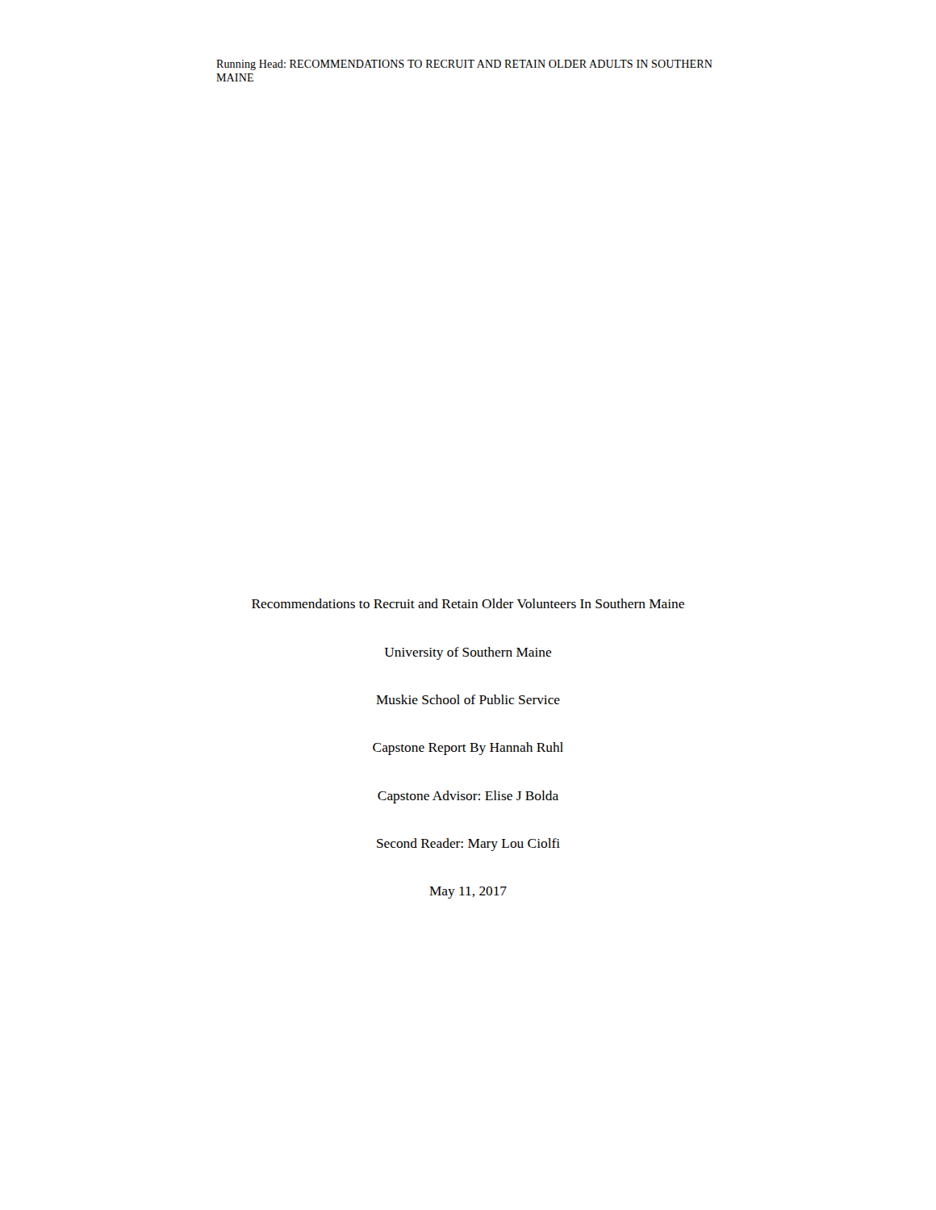Running Head: RECOMMENDATIONS TO RECRUIT AND RETAIN OLDER ADULTS IN SOUTHERN MAINE
Recommendations to Recruit and Retain Older Volunteers In Southern Maine
University of Southern Maine
Muskie School of Public Service
Capstone Report By Hannah Ruhl
Capstone Advisor: Elise J Bolda
Second Reader: Mary Lou Ciolfi
May 11, 2017